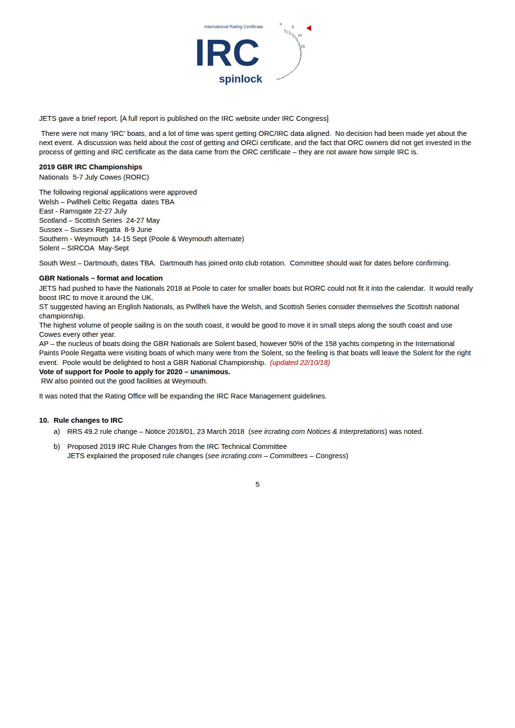International Rating Certificate IRC spinlock 0 5 10 15
JETS gave a brief report. [A full report is published on the IRC website under IRC Congress]
There were not many 'IRC' boats, and a lot of time was spent getting ORC/IRC data aligned. No decision had been made yet about the next event. A discussion was held about the cost of getting and ORCi certificate, and the fact that ORC owners did not get invested in the process of getting and IRC certificate as the data came from the ORC certificate – they are not aware how simple IRC is.
2019 GBR IRC Championships
Nationals 5-7 July Cowes (RORC)
The following regional applications were approved
Welsh – Pwllheli Celtic Regatta dates TBA
East - Ramsgate 22-27 July
Scotland – Scottish Series 24-27 May
Sussex – Sussex Regatta 8-9 June
Southern - Weymouth 14-15 Sept (Poole & Weymouth alternate)
Solent – SIRCOA May-Sept
South West – Dartmouth, dates TBA. Dartmouth has joined onto club rotation. Committee should wait for dates before confirming.
GBR Nationals – format and location
JETS had pushed to have the Nationals 2018 at Poole to cater for smaller boats but RORC could not fit it into the calendar. It would really boost IRC to move it around the UK.
ST suggested having an English Nationals, as Pwllheli have the Welsh, and Scottish Series consider themselves the Scottish national championship.
The highest volume of people sailing is on the south coast, it would be good to move it in small steps along the south coast and use Cowes every other year.
AP – the nucleus of boats doing the GBR Nationals are Solent based, however 50% of the 158 yachts competing in the International Paints Poole Regatta were visiting boats of which many were from the Solent, so the feeling is that boats will leave the Solent for the right event. Poole would be delighted to host a GBR National Championship. (updated 22/10/18)
Vote of support for Poole to apply for 2020 – unanimous.
RW also pointed out the good facilities at Weymouth.
It was noted that the Rating Office will be expanding the IRC Race Management guidelines.
10.
Rule changes to IRC
a)
RRS 49.2 rule change – Notice 2018/01, 23 March 2018 (see ircrating.com Notices & Interpretations) was noted.
b)
Proposed 2019 IRC Rule Changes from the IRC Technical Committee
JETS explained the proposed rule changes (see ircrating.com – Committees – Congress)
5